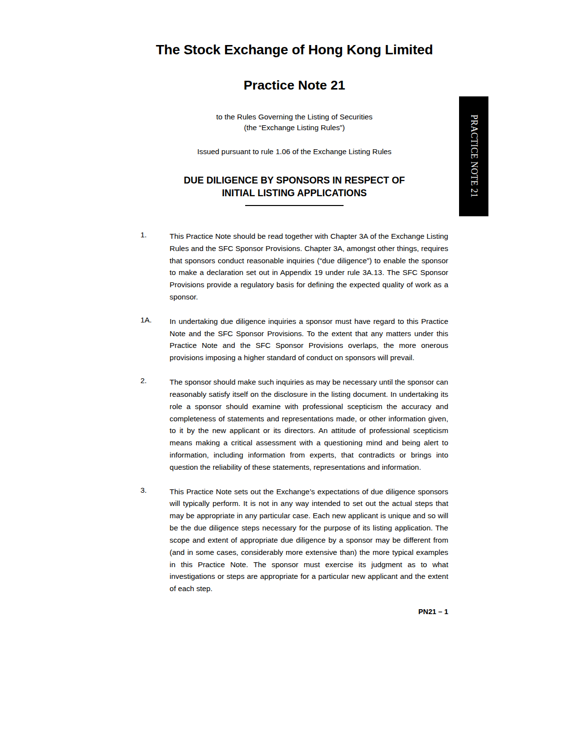PRACTICE NOTE 21
The Stock Exchange of Hong Kong Limited
Practice Note 21
to the Rules Governing the Listing of Securities
(the “Exchange Listing Rules”)
Issued pursuant to rule 1.06 of the Exchange Listing Rules
DUE DILIGENCE BY SPONSORS IN RESPECT OF
INITIAL LISTING APPLICATIONS
1.
This Practice Note should be read together with Chapter 3A of the Exchange Listing Rules and the SFC Sponsor Provisions. Chapter 3A, amongst other things, requires that sponsors conduct reasonable inquiries (“due diligence”) to enable the sponsor to make a declaration set out in Appendix 19 under rule 3A.13. The SFC Sponsor Provisions provide a regulatory basis for defining the expected quality of work as a sponsor.
1A.
In undertaking due diligence inquiries a sponsor must have regard to this Practice Note and the SFC Sponsor Provisions. To the extent that any matters under this Practice Note and the SFC Sponsor Provisions overlaps, the more onerous provisions imposing a higher standard of conduct on sponsors will prevail.
2.
The sponsor should make such inquiries as may be necessary until the sponsor can reasonably satisfy itself on the disclosure in the listing document. In undertaking its role a sponsor should examine with professional scepticism the accuracy and completeness of statements and representations made, or other information given, to it by the new applicant or its directors. An attitude of professional scepticism means making a critical assessment with a questioning mind and being alert to information, including information from experts, that contradicts or brings into question the reliability of these statements, representations and information.
3.
This Practice Note sets out the Exchange’s expectations of due diligence sponsors will typically perform. It is not in any way intended to set out the actual steps that may be appropriate in any particular case. Each new applicant is unique and so will be the due diligence steps necessary for the purpose of its listing application. The scope and extent of appropriate due diligence by a sponsor may be different from (and in some cases, considerably more extensive than) the more typical examples in this Practice Note. The sponsor must exercise its judgment as to what investigations or steps are appropriate for a particular new applicant and the extent of each step.
PN21 – 1